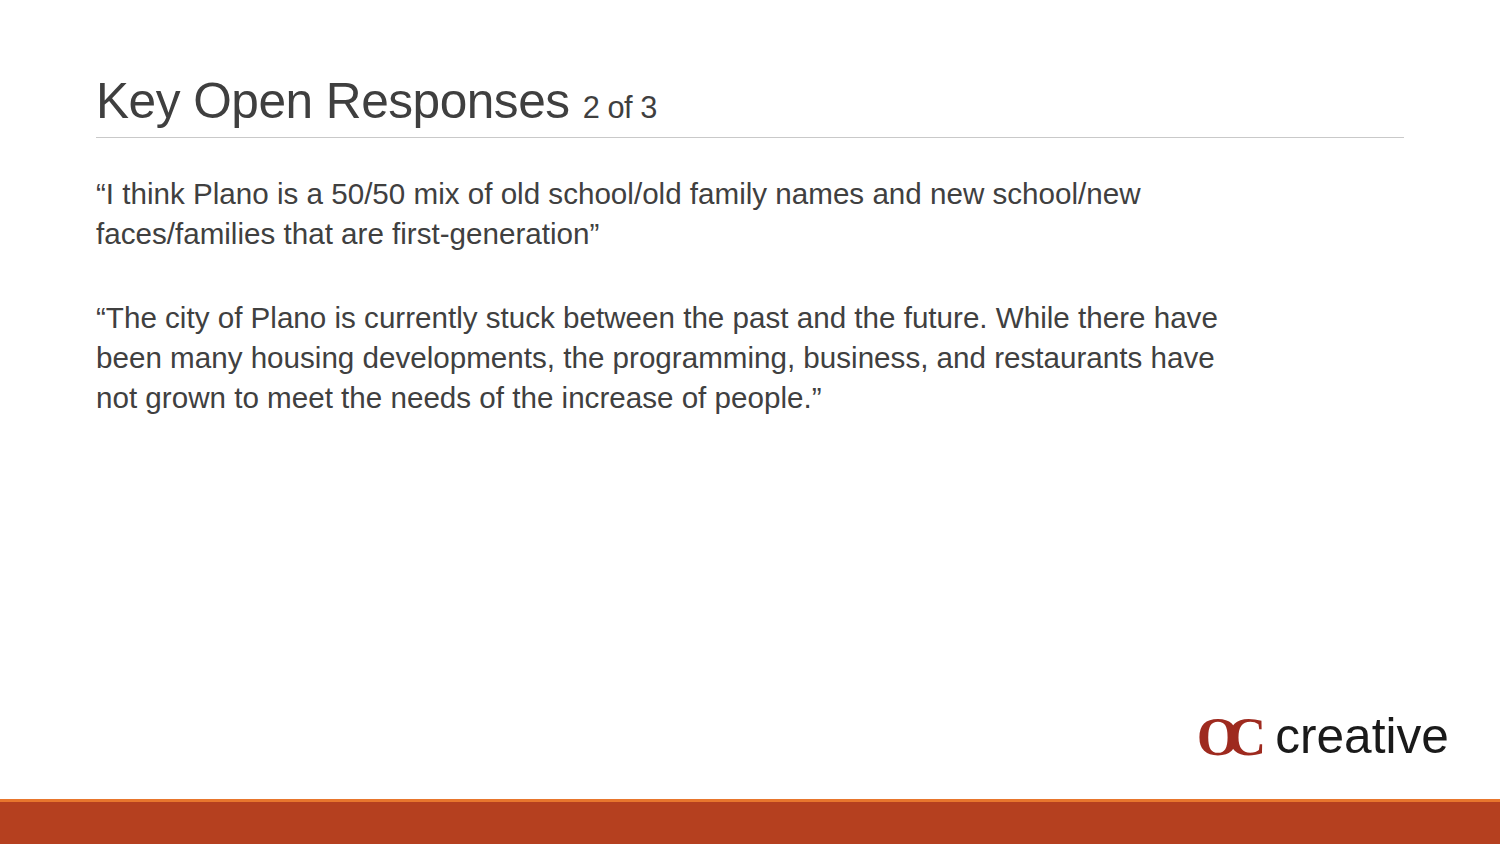Key Open Responses 2 of 3
“I think Plano is a 50/50 mix of old school/old family names and new school/new faces/families that are first-generation”
“The city of Plano is currently stuck between the past and the future. While there have been many housing developments, the programming, business, and restaurants have not grown to meet the needs of the increase of people.”
OC creative